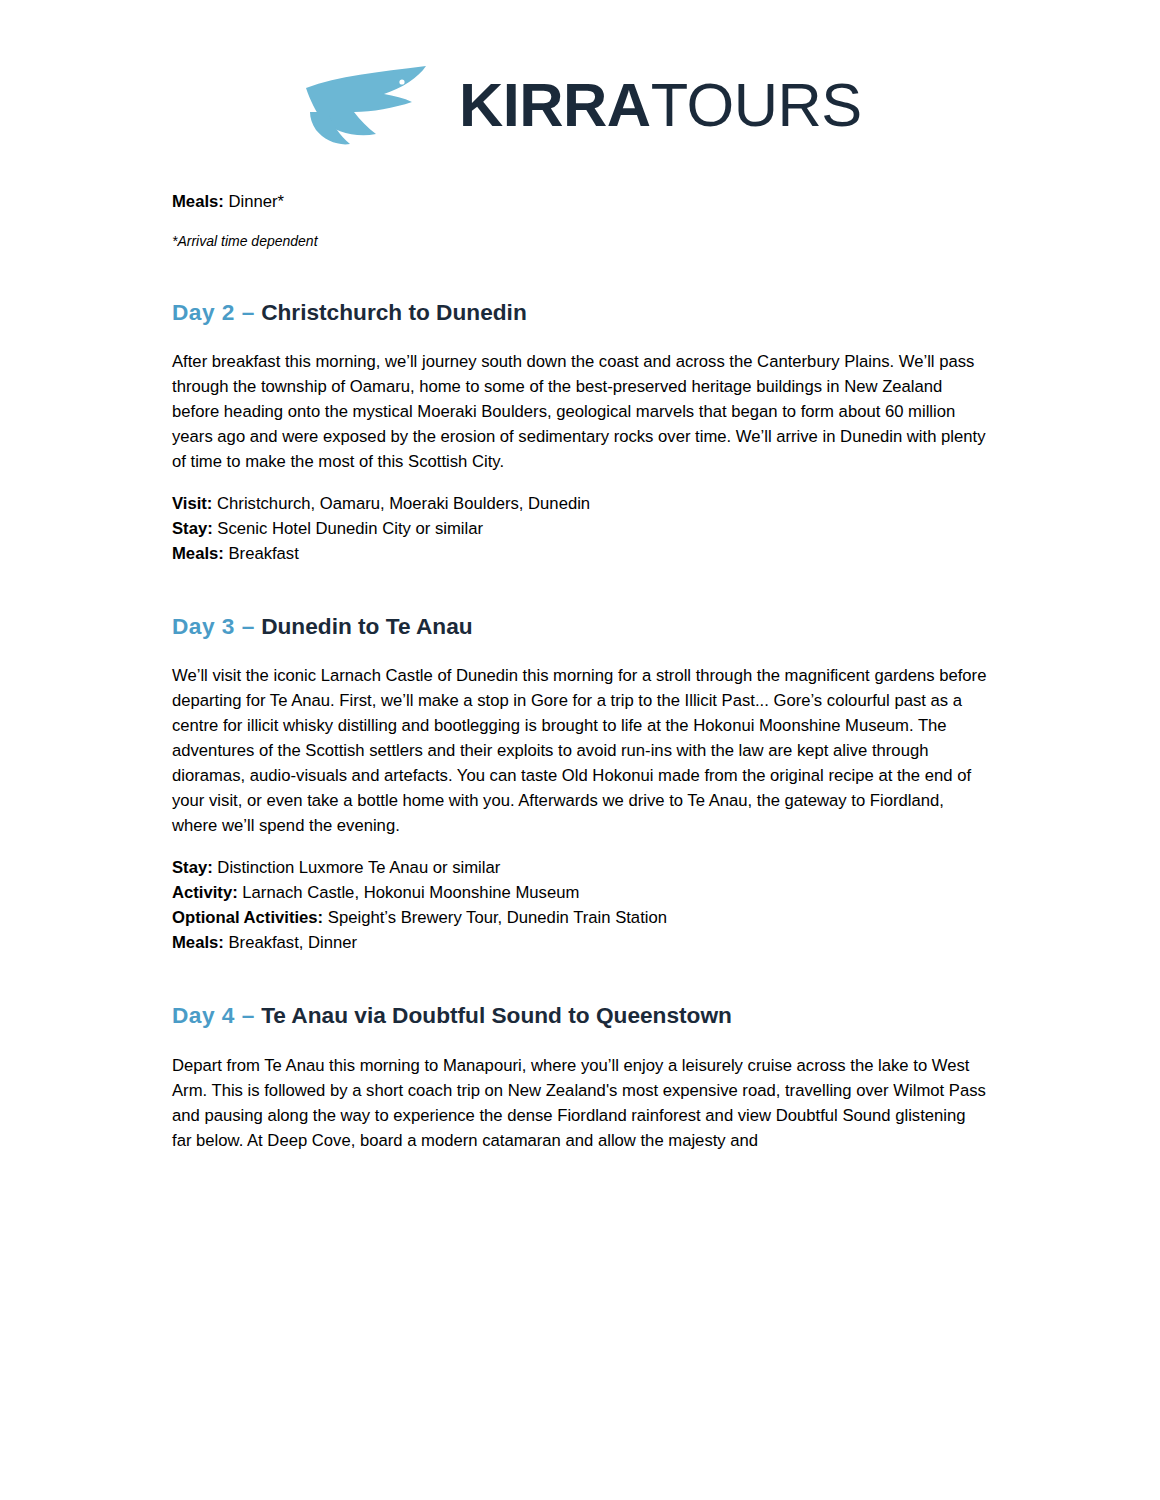KIRRA TOURS
Meals: Dinner*
*Arrival time dependent
Day 2 – Christchurch to Dunedin
After breakfast this morning, we’ll journey south down the coast and across the Canterbury Plains. We’ll pass through the township of Oamaru, home to some of the best-preserved heritage buildings in New Zealand before heading onto the mystical Moeraki Boulders, geological marvels that began to form about 60 million years ago and were exposed by the erosion of sedimentary rocks over time. We’ll arrive in Dunedin with plenty of time to make the most of this Scottish City.
Visit: Christchurch, Oamaru, Moeraki Boulders, Dunedin
Stay: Scenic Hotel Dunedin City or similar
Meals: Breakfast
Day 3 – Dunedin to Te Anau
We’ll visit the iconic Larnach Castle of Dunedin this morning for a stroll through the magnificent gardens before departing for Te Anau. First, we’ll make a stop in Gore for a trip to the Illicit Past... Gore’s colourful past as a centre for illicit whisky distilling and bootlegging is brought to life at the Hokonui Moonshine Museum. The adventures of the Scottish settlers and their exploits to avoid run-ins with the law are kept alive through dioramas, audio-visuals and artefacts. You can taste Old Hokonui made from the original recipe at the end of your visit, or even take a bottle home with you. Afterwards we drive to Te Anau, the gateway to Fiordland, where we’ll spend the evening.
Stay: Distinction Luxmore Te Anau or similar
Activity: Larnach Castle, Hokonui Moonshine Museum
Optional Activities: Speight’s Brewery Tour, Dunedin Train Station
Meals: Breakfast, Dinner
Day 4 – Te Anau via Doubtful Sound to Queenstown
Depart from Te Anau this morning to Manapouri, where you’ll enjoy a leisurely cruise across the lake to West Arm. This is followed by a short coach trip on New Zealand's most expensive road, travelling over Wilmot Pass and pausing along the way to experience the dense Fiordland rainforest and view Doubtful Sound glistening far below. At Deep Cove, board a modern catamaran and allow the majesty and